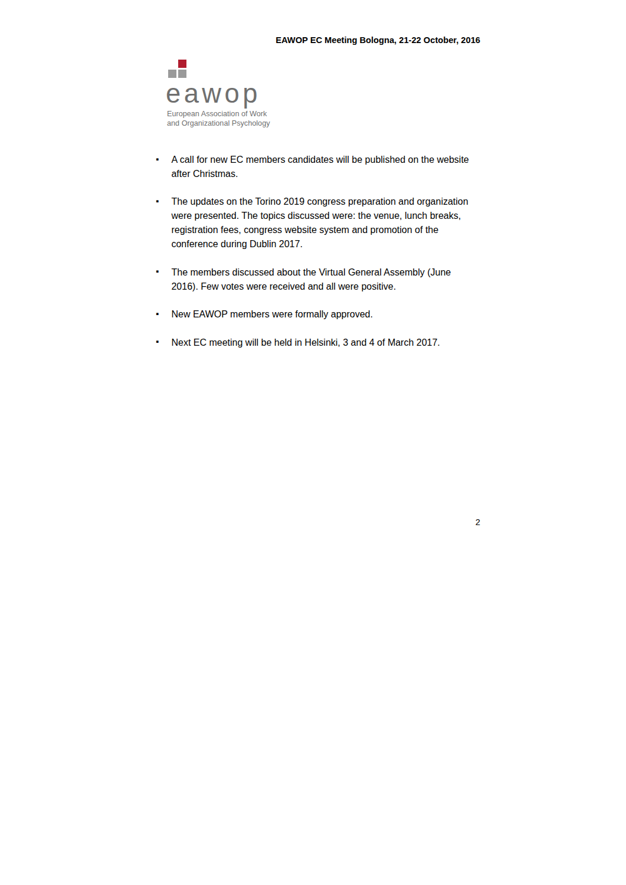EAWOP EC Meeting Bologna, 21-22 October, 2016
eawop
European Association of Work
and Organizational Psychology
A call for new EC members candidates will be published on the website after Christmas.
The updates on the Torino 2019 congress preparation and organization were presented. The topics discussed were: the venue, lunch breaks, registration fees, congress website system and promotion of the conference during Dublin 2017.
The members discussed about the Virtual General Assembly (June 2016). Few votes were received and all were positive.
New EAWOP members were formally approved.
Next EC meeting will be held in Helsinki, 3 and 4 of March 2017.
2